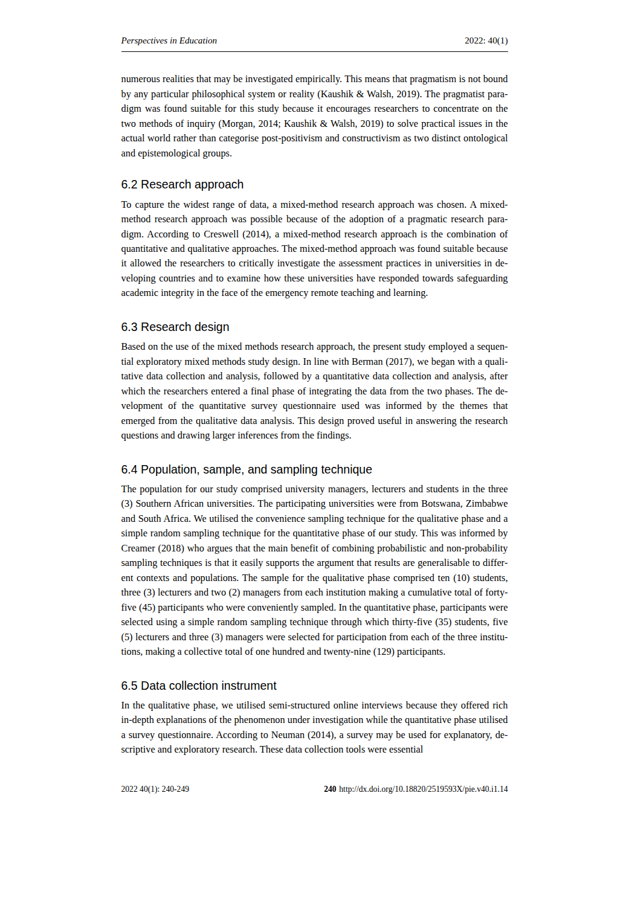Perspectives in Education 2022: 40(1)
numerous realities that may be investigated empirically. This means that pragmatism is not bound by any particular philosophical system or reality (Kaushik & Walsh, 2019). The pragmatist paradigm was found suitable for this study because it encourages researchers to concentrate on the two methods of inquiry (Morgan, 2014; Kaushik & Walsh, 2019) to solve practical issues in the actual world rather than categorise post-positivism and constructivism as two distinct ontological and epistemological groups.
6.2 Research approach
To capture the widest range of data, a mixed-method research approach was chosen. A mixed-method research approach was possible because of the adoption of a pragmatic research paradigm. According to Creswell (2014), a mixed-method research approach is the combination of quantitative and qualitative approaches. The mixed-method approach was found suitable because it allowed the researchers to critically investigate the assessment practices in universities in developing countries and to examine how these universities have responded towards safeguarding academic integrity in the face of the emergency remote teaching and learning.
6.3 Research design
Based on the use of the mixed methods research approach, the present study employed a sequential exploratory mixed methods study design. In line with Berman (2017), we began with a qualitative data collection and analysis, followed by a quantitative data collection and analysis, after which the researchers entered a final phase of integrating the data from the two phases. The development of the quantitative survey questionnaire used was informed by the themes that emerged from the qualitative data analysis. This design proved useful in answering the research questions and drawing larger inferences from the findings.
6.4 Population, sample, and sampling technique
The population for our study comprised university managers, lecturers and students in the three (3) Southern African universities. The participating universities were from Botswana, Zimbabwe and South Africa. We utilised the convenience sampling technique for the qualitative phase and a simple random sampling technique for the quantitative phase of our study. This was informed by Creamer (2018) who argues that the main benefit of combining probabilistic and non-probability sampling techniques is that it easily supports the argument that results are generalisable to different contexts and populations. The sample for the qualitative phase comprised ten (10) students, three (3) lecturers and two (2) managers from each institution making a cumulative total of forty-five (45) participants who were conveniently sampled. In the quantitative phase, participants were selected using a simple random sampling technique through which thirty-five (35) students, five (5) lecturers and three (3) managers were selected for participation from each of the three institutions, making a collective total of one hundred and twenty-nine (129) participants.
6.5 Data collection instrument
In the qualitative phase, we utilised semi-structured online interviews because they offered rich in-depth explanations of the phenomenon under investigation while the quantitative phase utilised a survey questionnaire. According to Neuman (2014), a survey may be used for explanatory, descriptive and exploratory research. These data collection tools were essential
2022 40(1): 240-249 240 http://dx.doi.org/10.18820/2519593X/pie.v40.i1.14